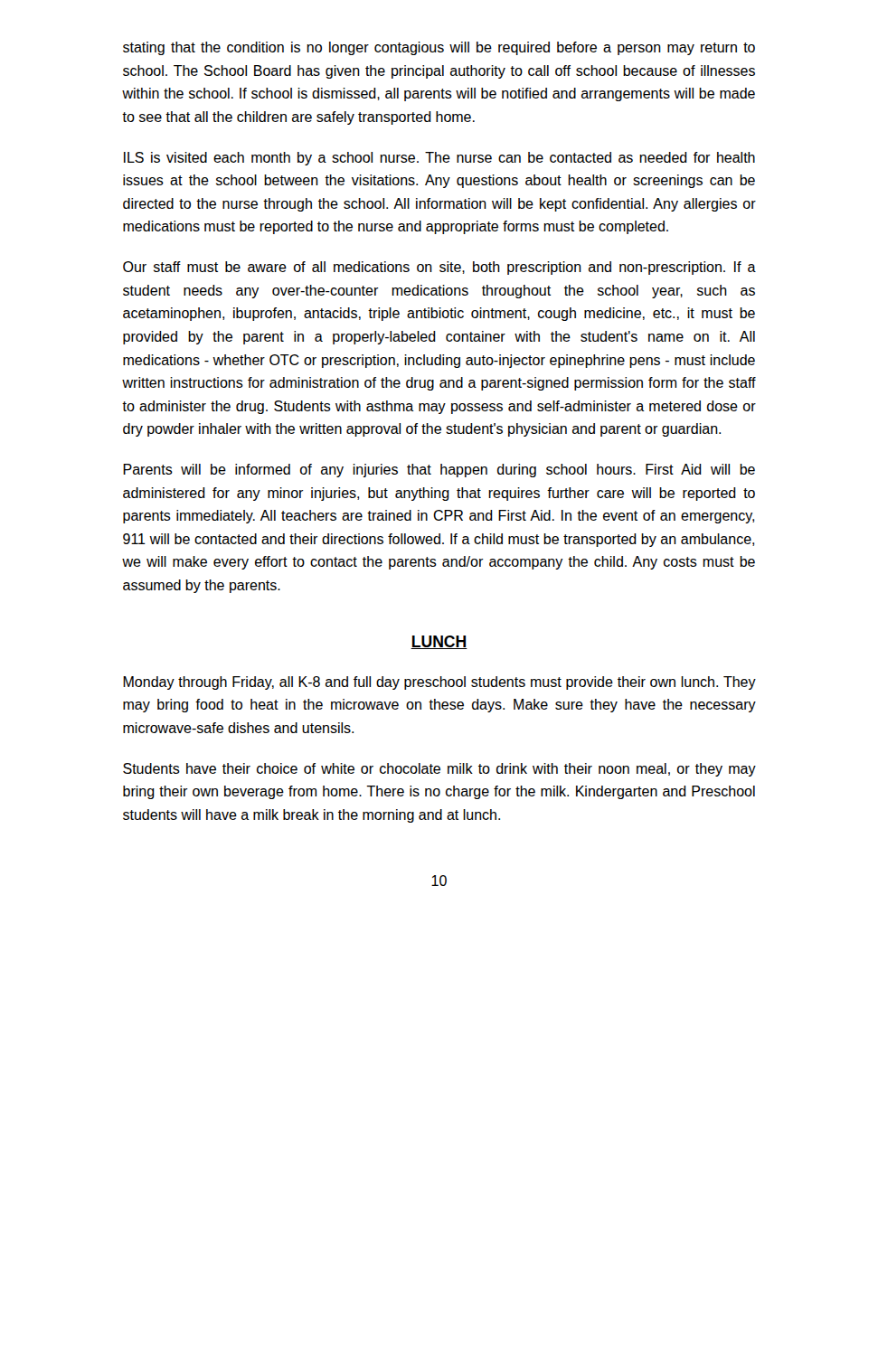stating that the condition is no longer contagious will be required before a person may return to school. The School Board has given the principal authority to call off school because of illnesses within the school. If school is dismissed, all parents will be notified and arrangements will be made to see that all the children are safely transported home.
ILS is visited each month by a school nurse. The nurse can be contacted as needed for health issues at the school between the visitations. Any questions about health or screenings can be directed to the nurse through the school. All information will be kept confidential. Any allergies or medications must be reported to the nurse and appropriate forms must be completed.
Our staff must be aware of all medications on site, both prescription and non-prescription. If a student needs any over-the-counter medications throughout the school year, such as acetaminophen, ibuprofen, antacids, triple antibiotic ointment, cough medicine, etc., it must be provided by the parent in a properly-labeled container with the student's name on it. All medications - whether OTC or prescription, including auto-injector epinephrine pens - must include written instructions for administration of the drug and a parent-signed permission form for the staff to administer the drug. Students with asthma may possess and self-administer a metered dose or dry powder inhaler with the written approval of the student's physician and parent or guardian.
Parents will be informed of any injuries that happen during school hours. First Aid will be administered for any minor injuries, but anything that requires further care will be reported to parents immediately. All teachers are trained in CPR and First Aid. In the event of an emergency, 911 will be contacted and their directions followed. If a child must be transported by an ambulance, we will make every effort to contact the parents and/or accompany the child. Any costs must be assumed by the parents.
LUNCH
Monday through Friday, all K-8 and full day preschool students must provide their own lunch. They may bring food to heat in the microwave on these days. Make sure they have the necessary microwave-safe dishes and utensils.
Students have their choice of white or chocolate milk to drink with their noon meal, or they may bring their own beverage from home. There is no charge for the milk. Kindergarten and Preschool students will have a milk break in the morning and at lunch.
10